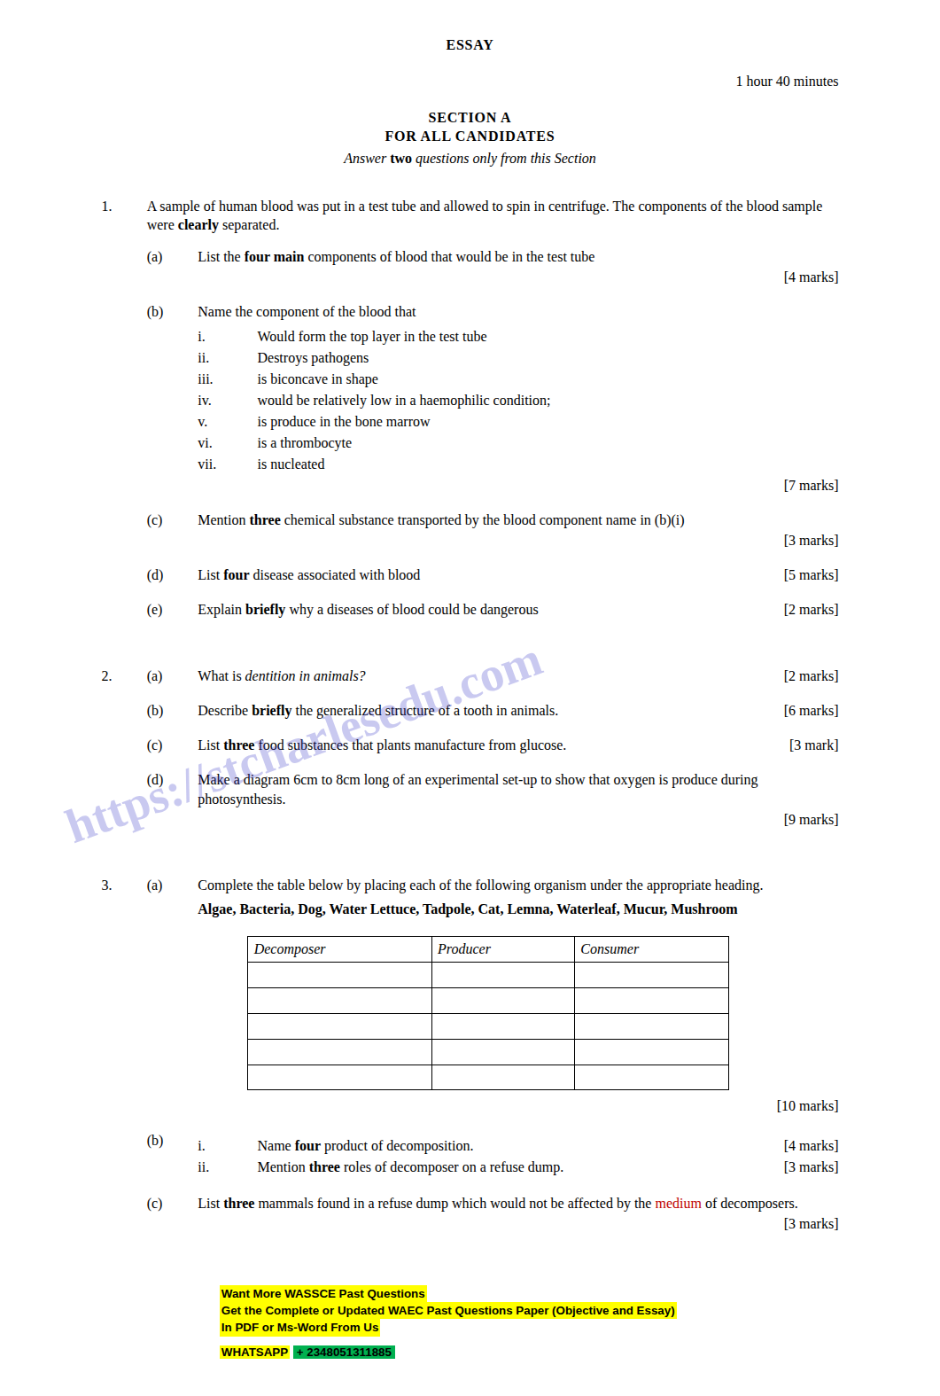https://stcharlesedu.com
ESSAY
1 hour 40 minutes
SECTION A
FOR ALL CANDIDATES
Answer two questions only from this Section
1.
A sample of human blood was put in a test tube and allowed to spin in centrifuge. The components of the blood sample were clearly separated.
(a)
List the four main components of blood that would be in the test tube [4 marks]
(b)
Name the component of the blood that
i. Would form the top layer in the test tube
ii. Destroys pathogens
iii. is biconcave in shape
iv. would be relatively low in a haemophilic condition;
v. is produce in the bone marrow
vi. is a thrombocyte
vii. is nucleated
[7 marks]
(c)
Mention three chemical substance transported by the blood component name in (b)(i) [3 marks]
(d)
List four disease associated with blood [5 marks]
(e)
Explain briefly why a diseases of blood could be dangerous [2 marks]
2.
(a)
What is dentition in animals? [2 marks]
(b)
Describe briefly the generalized structure of a tooth in animals. [6 marks]
(c)
List three food substances that plants manufacture from glucose. [3 mark]
(d)
Make a diagram 6cm to 8cm long of an experimental set-up to show that oxygen is produce during photosynthesis. [9 marks]
3.
(a)
Complete the table below by placing each of the following organism under the appropriate heading.
Algae, Bacteria, Dog, Water Lettuce, Tadpole, Cat, Lemna, Waterleaf, Mucur, Mushroom
| Decomposer | Producer | Consumer |
| --- | --- | --- |
[10 marks]
(b)
i. Name four product of decomposition.[4 marks]
ii. Mention three roles of decomposer on a refuse dump.[3 marks]
(c)
List three mammals found in a refuse dump which would not be affected by the medium of decomposers. [3 marks]
Want More WASSCE Past Questions
Get the Complete or Updated WAEC Past Questions Paper (Objective and Essay)
In PDF or Ms-Word From Us
WHATSAPP + 2348051311885